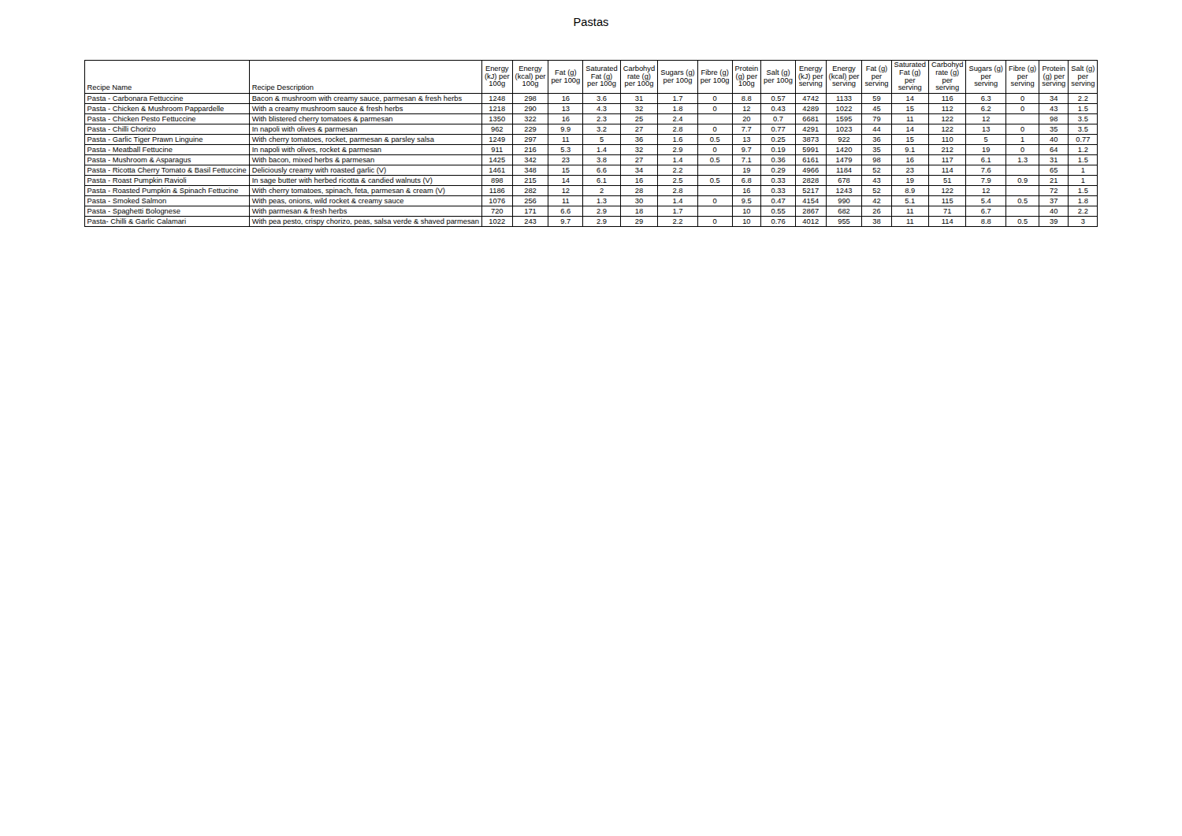Pastas
| Recipe Name | Recipe Description | Energy (kJ) per 100g | Energy (kcal) per 100g | Fat (g) per 100g | Saturated Fat (g) per 100g | Carbohyd rate (g) per 100g | Sugars (g) per 100g | Fibre (g) per 100g | Protein (g) per 100g | Salt (g) per 100g | Energy (kJ) per serving | Energy (kcal) per serving | Fat (g) per serving | Saturated Fat (g) per serving | Carbohyd rate (g) per serving | Sugars (g) per serving | Fibre (g) per serving | Protein (g) per serving | Salt (g) per serving |
| --- | --- | --- | --- | --- | --- | --- | --- | --- | --- | --- | --- | --- | --- | --- | --- | --- | --- | --- | --- |
| Pasta - Carbonara Fettuccine | Bacon & mushroom with creamy sauce, parmesan & fresh herbs | 1248 | 298 | 16 | 3.6 | 31 | 1.7 | 0 | 8.8 | 0.57 | 4742 | 1133 | 59 | 14 | 116 | 6.3 | 0 | 34 | 2.2 |
| Pasta - Chicken & Mushroom Pappardelle | With a creamy mushroom sauce & fresh herbs | 1218 | 290 | 13 | 4.3 | 32 | 1.8 | 0 | 12 | 0.43 | 4289 | 1022 | 45 | 15 | 112 | 6.2 | 0 | 43 | 1.5 |
| Pasta - Chicken Pesto Fettuccine | With blistered cherry tomatoes & parmesan | 1350 | 322 | 16 | 2.3 | 25 | 2.4 | | 20 | 0.7 | 6681 | 1595 | 79 | 11 | 122 | 12 | | 98 | 3.5 |
| Pasta - Chilli Chorizo | In napoli with olives & parmesan | 962 | 229 | 9.9 | 3.2 | 27 | 2.8 | 0 | 7.7 | 0.77 | 4291 | 1023 | 44 | 14 | 122 | 13 | 0 | 35 | 3.5 |
| Pasta - Garlic Tiger Prawn Linguine | With cherry tomatoes, rocket, parmesan & parsley salsa | 1249 | 297 | 11 | 5 | 36 | 1.6 | 0.5 | 13 | 0.25 | 3873 | 922 | 36 | 15 | 110 | 5 | 1 | 40 | 0.77 |
| Pasta - Meatball Fettucine | In napoli with olives, rocket & parmesan | 911 | 216 | 5.3 | 1.4 | 32 | 2.9 | 0 | 9.7 | 0.19 | 5991 | 1420 | 35 | 9.1 | 212 | 19 | 0 | 64 | 1.2 |
| Pasta - Mushroom & Asparagus | With bacon, mixed herbs & parmesan | 1425 | 342 | 23 | 3.8 | 27 | 1.4 | 0.5 | 7.1 | 0.36 | 6161 | 1479 | 98 | 16 | 117 | 6.1 | 1.3 | 31 | 1.5 |
| Pasta - Ricotta Cherry Tomato & Basil Fettuccine | Deliciously creamy with roasted garlic (V) | 1461 | 348 | 15 | 6.6 | 34 | 2.2 | | 19 | 0.29 | 4966 | 1184 | 52 | 23 | 114 | 7.6 | | 65 | 1 |
| Pasta - Roast Pumpkin Ravioli | In sage butter with herbed ricotta & candied walnuts (V) | 898 | 215 | 14 | 6.1 | 16 | 2.5 | 0.5 | 6.8 | 0.33 | 2828 | 678 | 43 | 19 | 51 | 7.9 | 0.9 | 21 | 1 |
| Pasta - Roasted Pumpkin & Spinach Fettucine | With cherry tomatoes, spinach, feta, parmesan & cream (V) | 1186 | 282 | 12 | 2 | 28 | 2.8 | | 16 | 0.33 | 5217 | 1243 | 52 | 8.9 | 122 | 12 | | 72 | 1.5 |
| Pasta - Smoked Salmon | With peas, onions, wild rocket & creamy sauce | 1076 | 256 | 11 | 1.3 | 30 | 1.4 | 0 | 9.5 | 0.47 | 4154 | 990 | 42 | 5.1 | 115 | 5.4 | 0.5 | 37 | 1.8 |
| Pasta - Spaghetti Bolognese | With parmesan & fresh herbs | 720 | 171 | 6.6 | 2.9 | 18 | 1.7 | | 10 | 0.55 | 2867 | 682 | 26 | 11 | 71 | 6.7 | | 40 | 2.2 |
| Pasta- Chilli & Garlic Calamari | With pea pesto, crispy chorizo, peas, salsa verde & shaved parmesan | 1022 | 243 | 9.7 | 2.9 | 29 | 2.2 | 0 | 10 | 0.76 | 4012 | 955 | 38 | 11 | 114 | 8.8 | 0.5 | 39 | 3 |